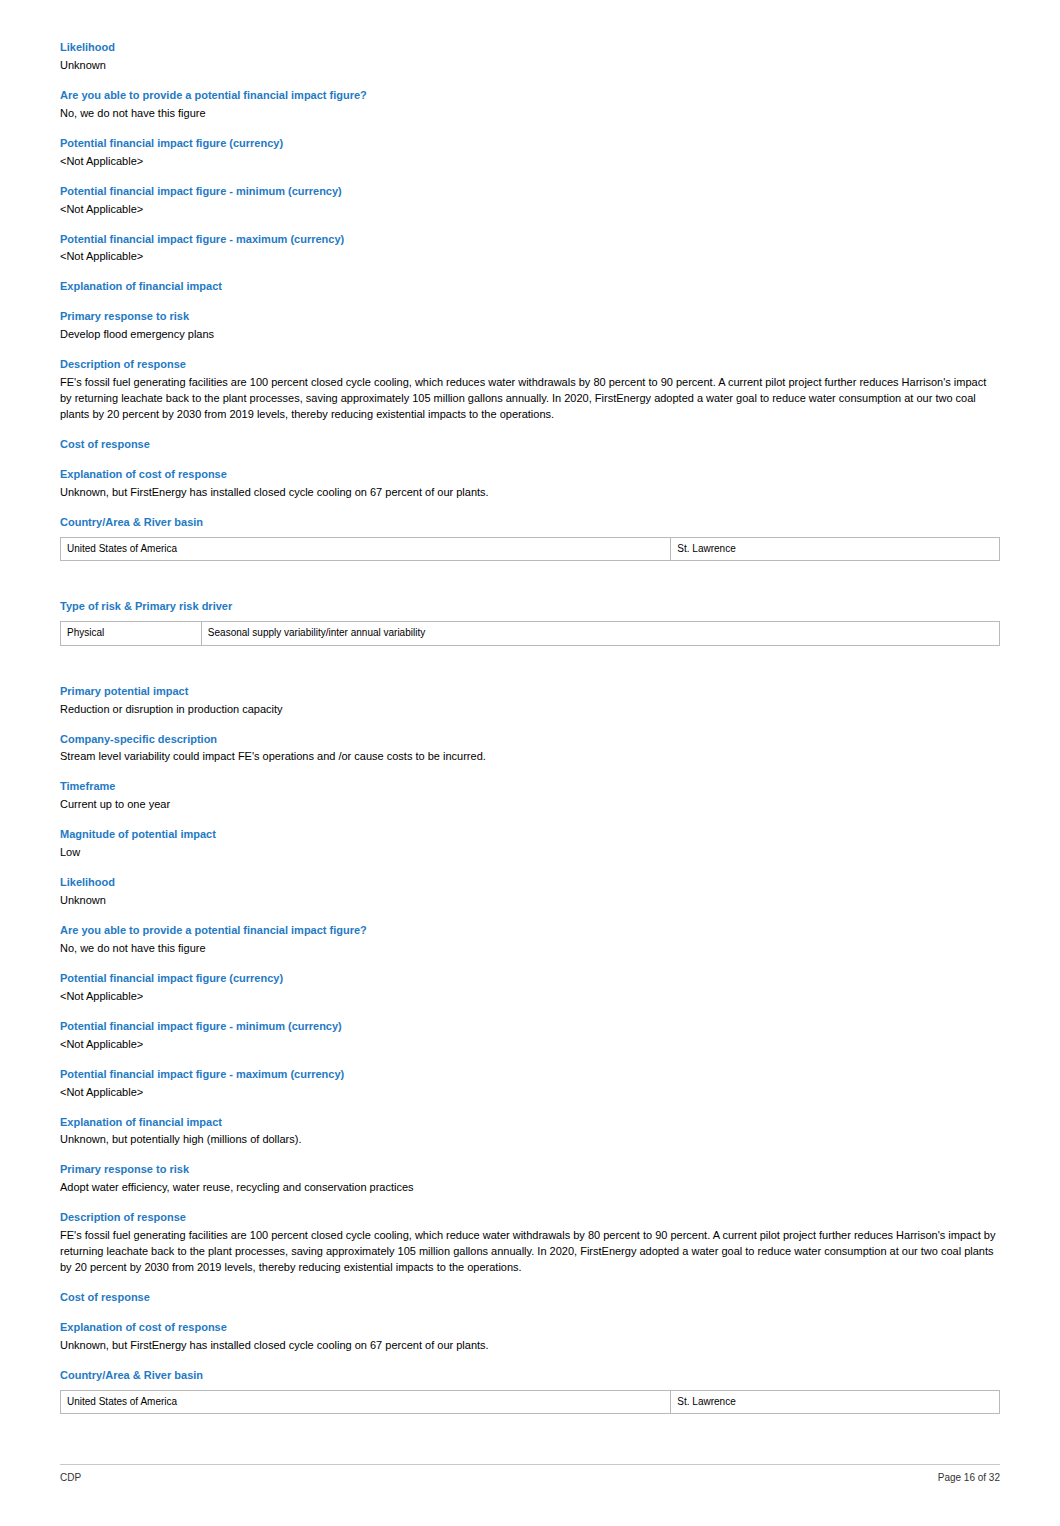Likelihood
Unknown
Are you able to provide a potential financial impact figure?
No, we do not have this figure
Potential financial impact figure (currency)
<Not Applicable>
Potential financial impact figure - minimum (currency)
<Not Applicable>
Potential financial impact figure - maximum (currency)
<Not Applicable>
Explanation of financial impact
Primary response to risk
Develop flood emergency plans
Description of response
FE's fossil fuel generating facilities are 100 percent closed cycle cooling, which reduces water withdrawals by 80 percent to 90 percent. A current pilot project further reduces Harrison's impact by returning leachate back to the plant processes, saving approximately 105 million gallons annually. In 2020, FirstEnergy adopted a water goal to reduce water consumption at our two coal plants by 20 percent by 2030 from 2019 levels, thereby reducing existential impacts to the operations.
Cost of response
Explanation of cost of response
Unknown, but FirstEnergy has installed closed cycle cooling on 67 percent of our plants.
Country/Area & River basin
| United States of America | St. Lawrence |
Type of risk & Primary risk driver
| Physical | Seasonal supply variability/inter annual variability |
Primary potential impact
Reduction or disruption in production capacity
Company-specific description
Stream level variability could impact FE's operations and /or cause costs to be incurred.
Timeframe
Current up to one year
Magnitude of potential impact
Low
Likelihood
Unknown
Are you able to provide a potential financial impact figure?
No, we do not have this figure
Potential financial impact figure (currency)
<Not Applicable>
Potential financial impact figure - minimum (currency)
<Not Applicable>
Potential financial impact figure - maximum (currency)
<Not Applicable>
Explanation of financial impact
Unknown, but potentially high (millions of dollars).
Primary response to risk
Adopt water efficiency, water reuse, recycling and conservation practices
Description of response
FE's fossil fuel generating facilities are 100 percent closed cycle cooling, which reduce water withdrawals by 80 percent to 90 percent. A current pilot project further reduces Harrison's impact by returning leachate back to the plant processes, saving approximately 105 million gallons annually. In 2020, FirstEnergy adopted a water goal to reduce water consumption at our two coal plants by 20 percent by 2030 from 2019 levels, thereby reducing existential impacts to the operations.
Cost of response
Explanation of cost of response
Unknown, but FirstEnergy has installed closed cycle cooling on 67 percent of our plants.
Country/Area & River basin
| United States of America | St. Lawrence |
CDP Page 16 of 32